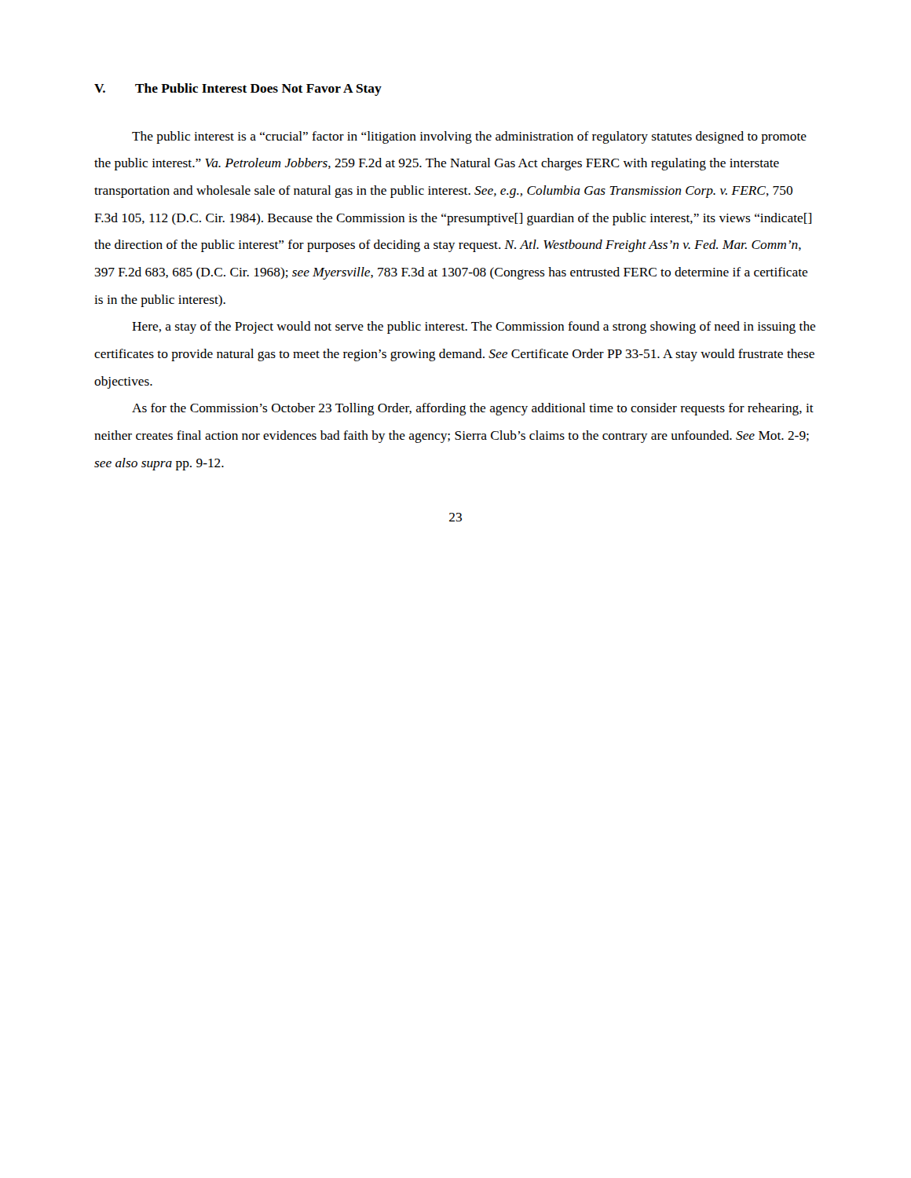V. The Public Interest Does Not Favor A Stay
The public interest is a “crucial” factor in “litigation involving the administration of regulatory statutes designed to promote the public interest.” Va. Petroleum Jobbers, 259 F.2d at 925. The Natural Gas Act charges FERC with regulating the interstate transportation and wholesale sale of natural gas in the public interest. See, e.g., Columbia Gas Transmission Corp. v. FERC, 750 F.3d 105, 112 (D.C. Cir. 1984). Because the Commission is the “presumptive[] guardian of the public interest,” its views “indicate[] the direction of the public interest” for purposes of deciding a stay request. N. Atl. Westbound Freight Ass’n v. Fed. Mar. Comm’n, 397 F.2d 683, 685 (D.C. Cir. 1968); see Myersville, 783 F.3d at 1307-08 (Congress has entrusted FERC to determine if a certificate is in the public interest).
Here, a stay of the Project would not serve the public interest. The Commission found a strong showing of need in issuing the certificates to provide natural gas to meet the region’s growing demand. See Certificate Order PP 33-51. A stay would frustrate these objectives.
As for the Commission’s October 23 Tolling Order, affording the agency additional time to consider requests for rehearing, it neither creates final action nor evidences bad faith by the agency; Sierra Club’s claims to the contrary are unfounded. See Mot. 2-9; see also supra pp. 9-12.
23